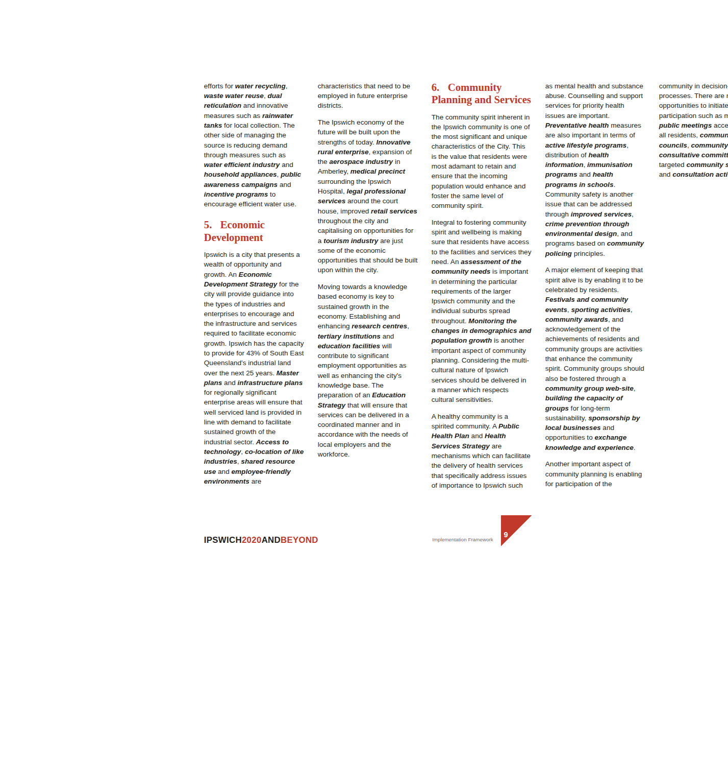efforts for water recycling, waste water reuse, dual reticulation and innovative measures such as rainwater tanks for local collection. The other side of managing the source is reducing demand through measures such as water efficient industry and household appliances, public awareness campaigns and incentive programs to encourage efficient water use.
5. Economic Development
Ipswich is a city that presents a wealth of opportunity and growth. An Economic Development Strategy for the city will provide guidance into the types of industries and enterprises to encourage and the infrastructure and services required to facilitate economic growth. Ipswich has the capacity to provide for 43% of South East Queensland's industrial land over the next 25 years. Master plans and infrastructure plans for regionally significant enterprise areas will ensure that well serviced land is provided in line with demand to facilitate sustained growth of the industrial sector. Access to technology, co-location of like industries, shared resource use and employee-friendly environments are characteristics that need to be employed in future enterprise districts.
The Ipswich economy of the future will be built upon the strengths of today. Innovative rural enterprise, expansion of the aerospace industry in Amberley, medical precinct surrounding the Ipswich Hospital, legal professional services around the court house, improved retail services throughout the city and capitalising on opportunities for a tourism industry are just some of the economic opportunities that should be built upon within the city.
Moving towards a knowledge based economy is key to sustained growth in the economy. Establishing and enhancing research centres, tertiary institutions and education facilities will contribute to significant employment opportunities as well as enhancing the city's knowledge base. The preparation of an Education Strategy that will ensure that services can be delivered in a coordinated manner and in accordance with the needs of local employers and the workforce.
6. Community Planning and Services
The community spirit inherent in the Ipswich community is one of the most significant and unique characteristics of the City. This is the value that residents were most adamant to retain and ensure that the incoming population would enhance and foster the same level of community spirit.
Integral to fostering community spirit and wellbeing is making sure that residents have access to the facilities and services they need. An assessment of the community needs is important in determining the particular requirements of the larger Ipswich community and the individual suburbs spread throughout. Monitoring the changes in demographics and population growth is another important aspect of community planning. Considering the multi-cultural nature of Ipswich services should be delivered in a manner which respects cultural sensitivities.
A healthy community is a spirited community. A Public Health Plan and Health Services Strategy are mechanisms which can facilitate the delivery of health services that specifically address issues of importance to Ipswich such as mental health and substance abuse. Counselling and support services for priority health issues are important. Preventative health measures are also important in terms of active lifestyle programs, distribution of health information, immunisation programs and health programs in schools. Community safety is another issue that can be addressed through improved services, crime prevention through environmental design, and programs based on community policing principles.
A major element of keeping that spirit alive is by enabling it to be celebrated by residents. Festivals and community events, sporting activities, community awards, and acknowledgement of the achievements of residents and community groups are activities that enhance the community spirit. Community groups should also be fostered through a community group web-site, building the capacity of groups for long-term sustainability, sponsorship by local businesses and opportunities to exchange knowledge and experience.
Another important aspect of community planning is enabling for participation of the community in decision-making processes. There are many opportunities to initiate participation such as making public meetings accessible to all residents, community councils, community consultative committees, targeted community surveys and consultation activities.
IPSWICH2020 ANDBEYOND
Implementation Framework
9